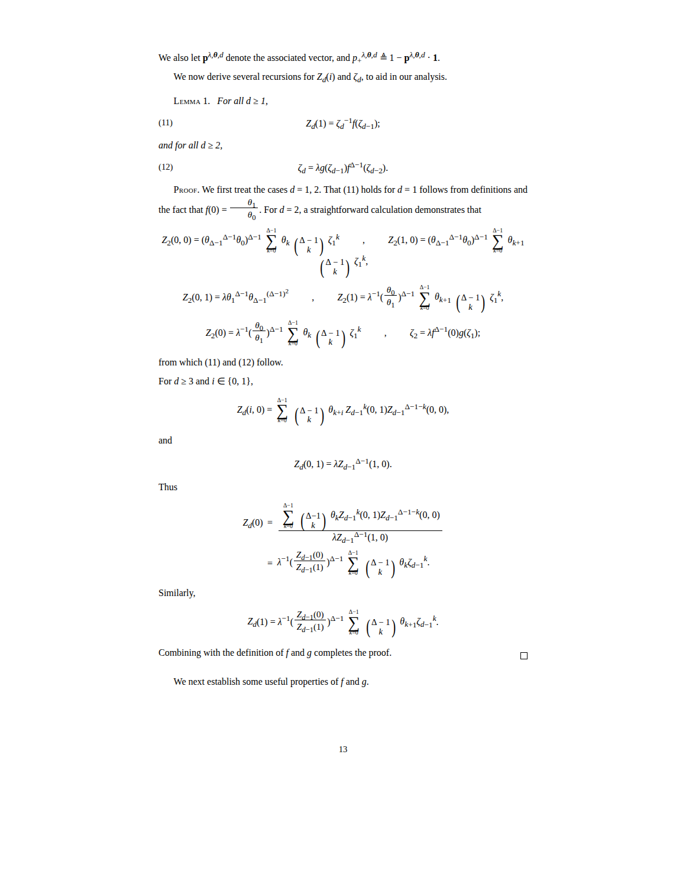We also let pλ,θ,d denote the associated vector, and p+λ,θ,d ≜ 1 − pλ,θ,d · 1.
We now derive several recursions for Zd(i) and ζd, to aid in our analysis.
Lemma 1. For all d ≥ 1,
(11) Zd(1) = ζd−1f(ζd−1);
and for all d ≥ 2,
(12) ζd = λg(ζd−1)fΔ−1(ζd−2).
Proof. We first treat the cases d = 1, 2. That (11) holds for d = 1 follows from definitions and the fact that f(0) = θ1 θ0. For d = 2, a straightforward calculation demonstrates that
Z2(0, 0) = (θΔ−1Δ−1θ0)Δ−1 Δ−1∑k=0 θk (Δ − 1 k) ζ1k , Z2(1, 0) = (θΔ−1Δ−1θ0)Δ−1 Δ−1∑k=0 θk+1 (Δ − 1 k) ζ1k,
Z2(0, 1) = λθ1Δ−1θΔ−1(Δ−1)2 , Z2(1) = λ−1(θ0 θ1)Δ−1 Δ−1∑k=0 θk+1 (Δ − 1 k) ζ1k,
Z2(0) = λ−1(θ0 θ1)Δ−1 Δ−1∑k=0 θk (Δ − 1 k) ζ1k , ζ2 = λfΔ−1(0)g(ζ1);
from which (11) and (12) follow.
For d ≥ 3 and i ∈ {0, 1},
Zd(i, 0) = Δ−1∑k=0 (Δ − 1 k) θk+i Zd−1k(0, 1)Zd−1Δ−1−k(0, 0),
and
Zd(0, 1) = λZd−1Δ−1(1, 0).
Thus
| Z d (0) | = | Δ−1 ∑ k =0 ( Δ−1 k ) θ k Z d −1 k (0, 1) Z d −1 Δ−1− k (0, 0) λZ d −1 Δ−1 (1, 0) |
| | = | λ −1 ( Z d −1 (0) Z d −1 (1) ) Δ−1 Δ−1 ∑ k =0 ( Δ − 1 k ) θ k ζ d −1 k . |
Similarly,
Zd(1) = λ−1(Zd−1(0) Zd−1(1))Δ−1 Δ−1∑k=0 (Δ − 1 k) θk+1ζd−1k.
Combining with the definition of f and g completes the proof.
We next establish some useful properties of f and g.
13